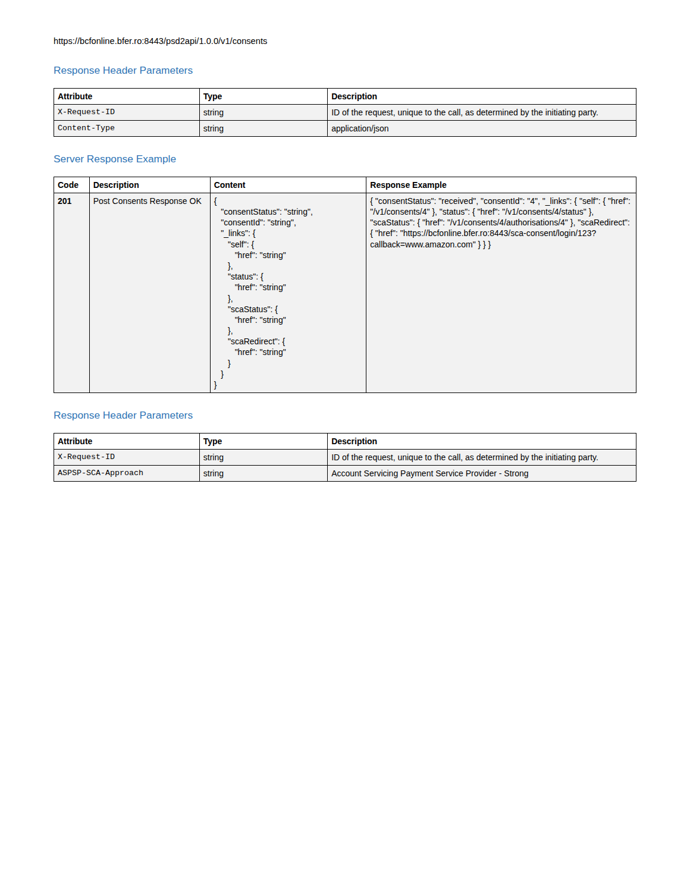https://bcfonline.bfer.ro:8443/psd2api/1.0.0/v1/consents
Response Header Parameters
| Attribute | Type | Description |
| --- | --- | --- |
| X-Request-ID | string | ID of the request, unique to the call, as determined by the initiating party. |
| Content-Type | string | application/json |
Server Response Example
| Code | Description | Content | Response Example |
| --- | --- | --- | --- |
| 201 | Post Consents Response OK | { "consentStatus": "string", "consentId": "string", "_links": { "self": { "href": "string" }, "status": { "href": "string" }, "scaStatus": { "href": "string" }, "scaRedirect": { "href": "string" } } } | { "consentStatus": "received", "consentId": "4", "_links": { "self": { "href": "/v1/consents/4" }, "status": { "href": "/v1/consents/4/status" }, "scaStatus": { "href": "/v1/consents/4/authorisations/4" }, "scaRedirect": { "href": "https://bcfonline.bfer.ro:8443/sca-consent/login/123?callback=www.amazon.com" } } } |
Response Header Parameters
| Attribute | Type | Description |
| --- | --- | --- |
| X-Request-ID | string | ID of the request, unique to the call, as determined by the initiating party. |
| ASPSP-SCA-Approach | string | Account Servicing Payment Service Provider - Strong |